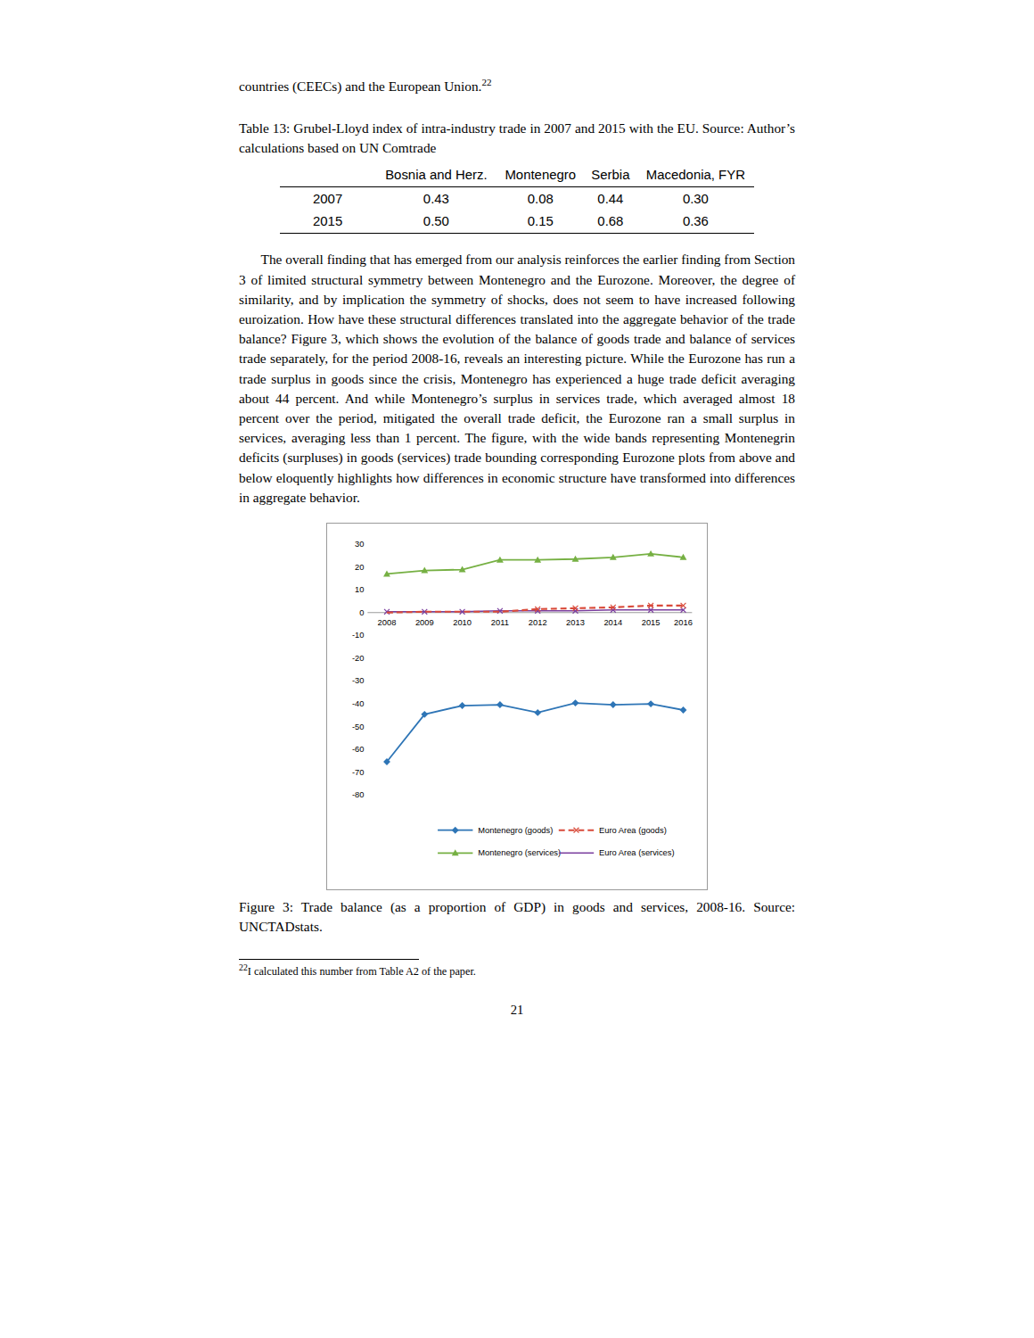countries (CEECs) and the European Union.22
Table 13: Grubel-Lloyd index of intra-industry trade in 2007 and 2015 with the EU. Source: Author’s calculations based on UN Comtrade
| | Bosnia and Herz. | Montenegro | Serbia | Macedonia, FYR |
| --- | --- | --- | --- | --- |
| 2007 | 0.43 | 0.08 | 0.44 | 0.30 |
| 2015 | 0.50 | 0.15 | 0.68 | 0.36 |
The overall finding that has emerged from our analysis reinforces the earlier finding from Section 3 of limited structural symmetry between Montenegro and the Eurozone. Moreover, the degree of similarity, and by implication the symmetry of shocks, does not seem to have increased following euroization. How have these structural differences translated into the aggregate behavior of the trade balance? Figure 3, which shows the evolution of the balance of goods trade and balance of services trade separately, for the period 2008-16, reveals an interesting picture. While the Eurozone has run a trade surplus in goods since the crisis, Montenegro has experienced a huge trade deficit averaging about 44 percent. And while Montenegro’s surplus in services trade, which averaged almost 18 percent over the period, mitigated the overall trade deficit, the Eurozone ran a small surplus in services, averaging less than 1 percent. The figure, with the wide bands representing Montenegrin deficits (surpluses) in goods (services) trade bounding corresponding Eurozone plots from above and below eloquently highlights how differences in economic structure have transformed into differences in aggregate behavior.
30 20 10 0 -10 -20 -30 -40 -50 -60 -70 -80 2008 2009 2010 2011 2012 2013 2014 2015 2016 Montenegro (goods) Euro Area (goods) Montenegro (services) Euro Area (services)
Figure 3: Trade balance (as a proportion of GDP) in goods and services, 2008-16. Source: UNCTADstats.
22I calculated this number from Table A2 of the paper.
21